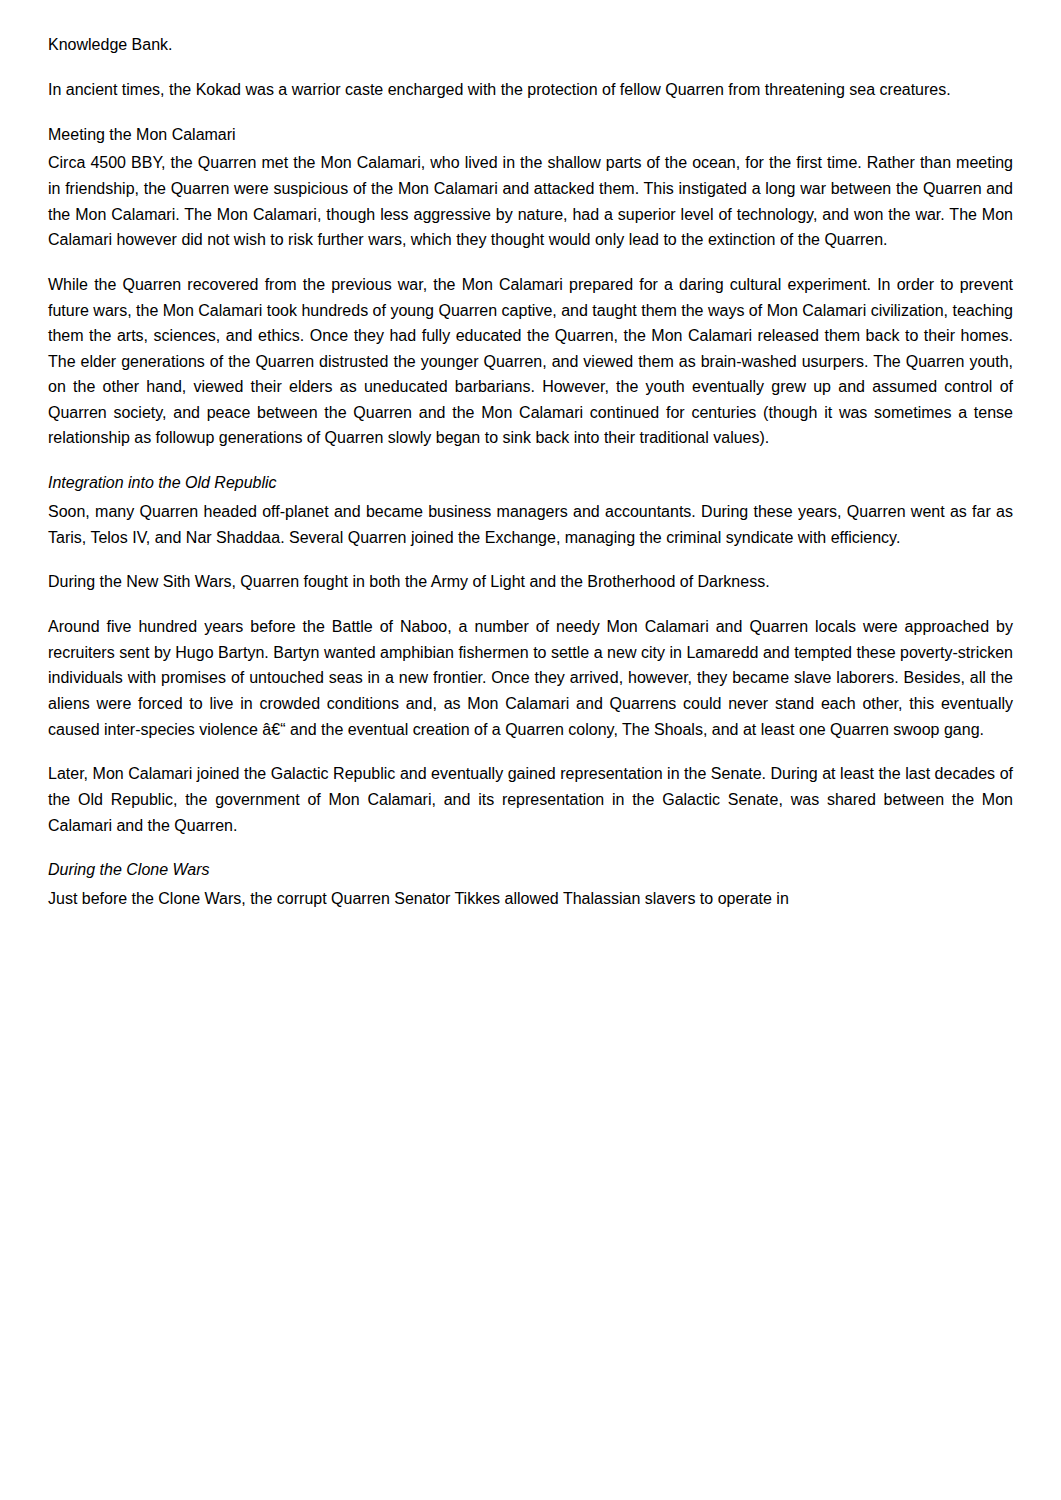Knowledge Bank.
In ancient times, the Kokad was a warrior caste encharged with the protection of fellow Quarren from threatening sea creatures.
Meeting the Mon Calamari
Circa 4500 BBY, the Quarren met the Mon Calamari, who lived in the shallow parts of the ocean, for the first time. Rather than meeting in friendship, the Quarren were suspicious of the Mon Calamari and attacked them. This instigated a long war between the Quarren and the Mon Calamari. The Mon Calamari, though less aggressive by nature, had a superior level of technology, and won the war. The Mon Calamari however did not wish to risk further wars, which they thought would only lead to the extinction of the Quarren.
While the Quarren recovered from the previous war, the Mon Calamari prepared for a daring cultural experiment. In order to prevent future wars, the Mon Calamari took hundreds of young Quarren captive, and taught them the ways of Mon Calamari civilization, teaching them the arts, sciences, and ethics. Once they had fully educated the Quarren, the Mon Calamari released them back to their homes. The elder generations of the Quarren distrusted the younger Quarren, and viewed them as brain-washed usurpers. The Quarren youth, on the other hand, viewed their elders as uneducated barbarians. However, the youth eventually grew up and assumed control of Quarren society, and peace between the Quarren and the Mon Calamari continued for centuries (though it was sometimes a tense relationship as followup generations of Quarren slowly began to sink back into their traditional values).
Integration into the Old Republic
Soon, many Quarren headed off-planet and became business managers and accountants. During these years, Quarren went as far as Taris, Telos IV, and Nar Shaddaa. Several Quarren joined the Exchange, managing the criminal syndicate with efficiency.
During the New Sith Wars, Quarren fought in both the Army of Light and the Brotherhood of Darkness.
Around five hundred years before the Battle of Naboo, a number of needy Mon Calamari and Quarren locals were approached by recruiters sent by Hugo Bartyn. Bartyn wanted amphibian fishermen to settle a new city in Lamaredd and tempted these poverty-stricken individuals with promises of untouched seas in a new frontier. Once they arrived, however, they became slave laborers. Besides, all the aliens were forced to live in crowded conditions and, as Mon Calamari and Quarrens could never stand each other, this eventually caused inter-species violence â€“ and the eventual creation of a Quarren colony, The Shoals, and at least one Quarren swoop gang.
Later, Mon Calamari joined the Galactic Republic and eventually gained representation in the Senate. During at least the last decades of the Old Republic, the government of Mon Calamari, and its representation in the Galactic Senate, was shared between the Mon Calamari and the Quarren.
During the Clone Wars
Just before the Clone Wars, the corrupt Quarren Senator Tikkes allowed Thalassian slavers to operate in